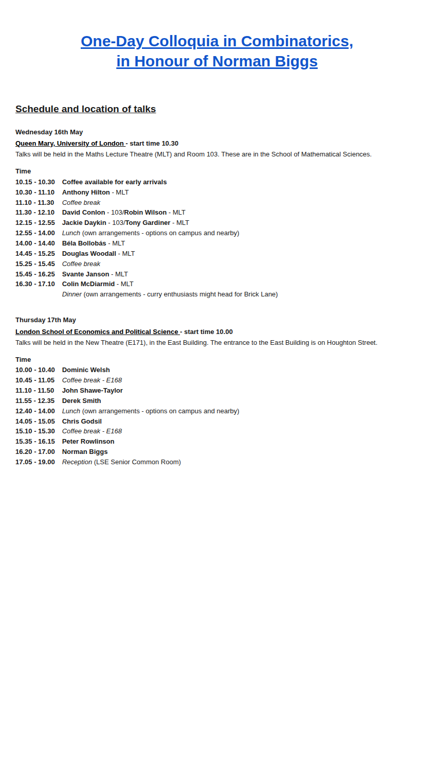One-Day Colloquia in Combinatorics,
in Honour of Norman Biggs
Schedule and location of talks
Wednesday 16th May
Queen Mary, University of London - start time 10.30
Talks will be held in the Maths Lecture Theatre (MLT) and Room 103. These are in the School of Mathematical Sciences.
Time
| 10.15 - 10.30 | Coffee available for early arrivals |
| 10.30 - 11.10 | Anthony Hilton - MLT |
| 11.10 - 11.30 | Coffee break |
| 11.30 - 12.10 | David Conlon - 103/ Robin Wilson - MLT |
| 12.15 - 12.55 | Jackie Daykin - 103/ Tony Gardiner - MLT |
| 12.55 - 14.00 | Lunch (own arrangements - options on campus and nearby) |
| 14.00 - 14.40 | Béla Bollobás - MLT |
| 14.45 - 15.25 | Douglas Woodall - MLT |
| 15.25 - 15.45 | Coffee break |
| 15.45 - 16.25 | Svante Janson - MLT |
| 16.30 - 17.10 | Colin McDiarmid - MLT |
| | Dinner (own arrangements - curry enthusiasts might head for Brick Lane) |
Thursday 17th May
London School of Economics and Political Science - start time 10.00
Talks will be held in the New Theatre (E171), in the East Building. The entrance to the East Building is on Houghton Street.
Time
| 10.00 - 10.40 | Dominic Welsh |
| 10.45 - 11.05 | Coffee break - E168 |
| 11.10 - 11.50 | John Shawe-Taylor |
| 11.55 - 12.35 | Derek Smith |
| 12.40 - 14.00 | Lunch (own arrangements - options on campus and nearby) |
| 14.05 - 15.05 | Chris Godsil |
| 15.10 - 15.30 | Coffee break - E168 |
| 15.35 - 16.15 | Peter Rowlinson |
| 16.20 - 17.00 | Norman Biggs |
| 17.05 - 19.00 | Reception (LSE Senior Common Room) |